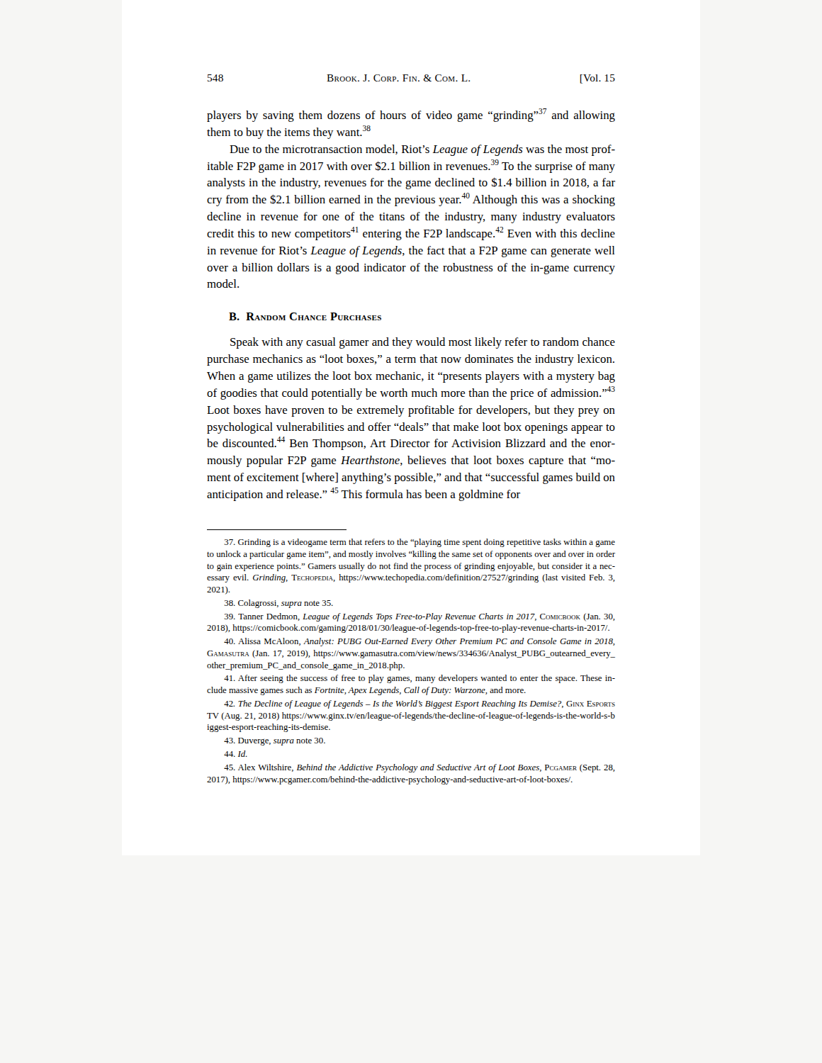548
Brook. J. Corp. Fin. & Com. L.
[Vol. 15
players by saving them dozens of hours of video game “grinding”37 and allowing them to buy the items they want.38
Due to the microtransaction model, Riot’s League of Legends was the most profitable F2P game in 2017 with over $2.1 billion in revenues.39 To the surprise of many analysts in the industry, revenues for the game declined to $1.4 billion in 2018, a far cry from the $2.1 billion earned in the previous year.40 Although this was a shocking decline in revenue for one of the titans of the industry, many industry evaluators credit this to new competitors41 entering the F2P landscape.42 Even with this decline in revenue for Riot’s League of Legends, the fact that a F2P game can generate well over a billion dollars is a good indicator of the robustness of the in-game currency model.
B. Random Chance Purchases
Speak with any casual gamer and they would most likely refer to random chance purchase mechanics as “loot boxes,” a term that now dominates the industry lexicon. When a game utilizes the loot box mechanic, it “presents players with a mystery bag of goodies that could potentially be worth much more than the price of admission.”43 Loot boxes have proven to be extremely profitable for developers, but they prey on psychological vulnerabilities and offer “deals” that make loot box openings appear to be discounted.44 Ben Thompson, Art Director for Activision Blizzard and the enormously popular F2P game Hearthstone, believes that loot boxes capture that “moment of excitement [where] anything’s possible,” and that “successful games build on anticipation and release.” 45 This formula has been a goldmine for
37. Grinding is a videogame term that refers to the “playing time spent doing repetitive tasks within a game to unlock a particular game item”, and mostly involves “killing the same set of opponents over and over in order to gain experience points.” Gamers usually do not find the process of grinding enjoyable, but consider it a necessary evil. Grinding, Techopedia, https://www.techopedia.com/definition/27527/grinding (last visited Feb. 3, 2021).
38. Colagrossi, supra note 35.
39. Tanner Dedmon, League of Legends Tops Free-to-Play Revenue Charts in 2017, Comicbook (Jan. 30, 2018), https://comicbook.com/gaming/2018/01/30/league-of-legends-top-free-to-play-revenue-charts-in-2017/.
40. Alissa McAloon, Analyst: PUBG Out-Earned Every Other Premium PC and Console Game in 2018, Gamasutra (Jan. 17, 2019), https://www.gamasutra.com/view/news/334636/Analyst_PUBG_outearned_every_other_premium_PC_and_console_game_in_2018.php.
41. After seeing the success of free to play games, many developers wanted to enter the space. These include massive games such as Fortnite, Apex Legends, Call of Duty: Warzone, and more.
42. The Decline of League of Legends – Is the World’s Biggest Esport Reaching Its Demise?, Ginx Esports TV (Aug. 21, 2018) https://www.ginx.tv/en/league-of-legends/the-decline-of-league-of-legends-is-the-world-s-biggest-esport-reaching-its-demise.
43. Duverge, supra note 30.
44. Id.
45. Alex Wiltshire, Behind the Addictive Psychology and Seductive Art of Loot Boxes, Pcgamer (Sept. 28, 2017), https://www.pcgamer.com/behind-the-addictive-psychology-and-seductive-art-of-loot-boxes/.